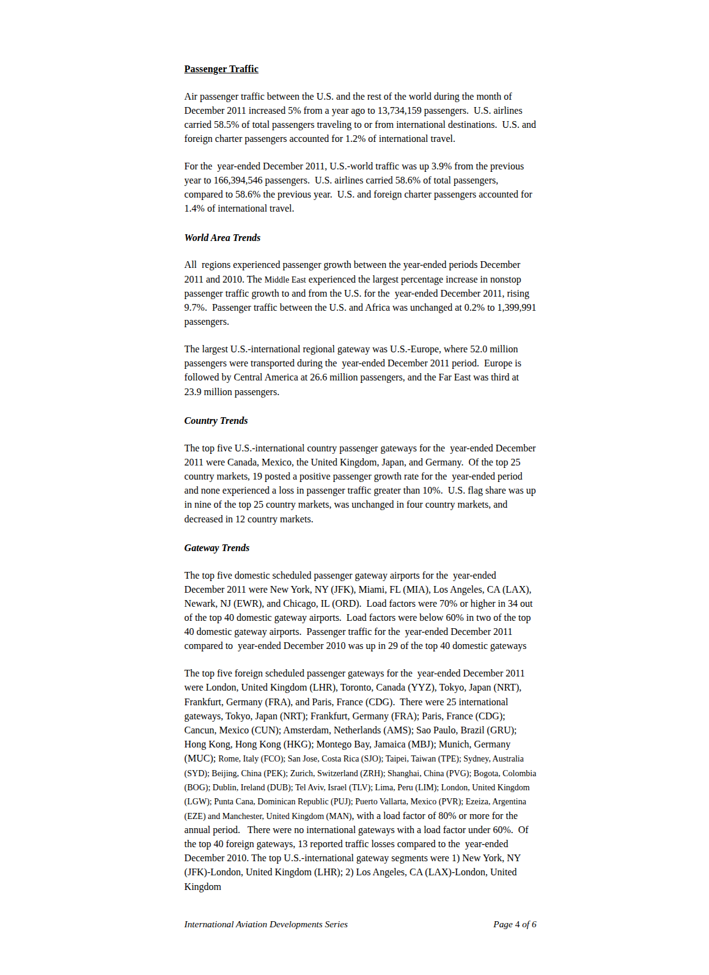Passenger Traffic
Air passenger traffic between the U.S. and the rest of the world during the month of December 2011 increased 5% from a year ago to 13,734,159 passengers. U.S. airlines carried 58.5% of total passengers traveling to or from international destinations. U.S. and foreign charter passengers accounted for 1.2% of international travel.
For the year-ended December 2011, U.S.-world traffic was up 3.9% from the previous year to 166,394,546 passengers. U.S. airlines carried 58.6% of total passengers, compared to 58.6% the previous year. U.S. and foreign charter passengers accounted for 1.4% of international travel.
World Area Trends
All regions experienced passenger growth between the year-ended periods December 2011 and 2010. The Middle East experienced the largest percentage increase in nonstop passenger traffic growth to and from the U.S. for the year-ended December 2011, rising 9.7%. Passenger traffic between the U.S. and Africa was unchanged at 0.2% to 1,399,991 passengers.
The largest U.S.-international regional gateway was U.S.-Europe, where 52.0 million passengers were transported during the year-ended December 2011 period. Europe is followed by Central America at 26.6 million passengers, and the Far East was third at 23.9 million passengers.
Country Trends
The top five U.S.-international country passenger gateways for the year-ended December 2011 were Canada, Mexico, the United Kingdom, Japan, and Germany. Of the top 25 country markets, 19 posted a positive passenger growth rate for the year-ended period and none experienced a loss in passenger traffic greater than 10%. U.S. flag share was up in nine of the top 25 country markets, was unchanged in four country markets, and decreased in 12 country markets.
Gateway Trends
The top five domestic scheduled passenger gateway airports for the year-ended December 2011 were New York, NY (JFK), Miami, FL (MIA), Los Angeles, CA (LAX), Newark, NJ (EWR), and Chicago, IL (ORD). Load factors were 70% or higher in 34 out of the top 40 domestic gateway airports. Load factors were below 60% in two of the top 40 domestic gateway airports. Passenger traffic for the year-ended December 2011 compared to year-ended December 2010 was up in 29 of the top 40 domestic gateways
The top five foreign scheduled passenger gateways for the year-ended December 2011 were London, United Kingdom (LHR), Toronto, Canada (YYZ), Tokyo, Japan (NRT), Frankfurt, Germany (FRA), and Paris, France (CDG). There were 25 international gateways, Tokyo, Japan (NRT); Frankfurt, Germany (FRA); Paris, France (CDG); Cancun, Mexico (CUN); Amsterdam, Netherlands (AMS); Sao Paulo, Brazil (GRU); Hong Kong, Hong Kong (HKG); Montego Bay, Jamaica (MBJ); Munich, Germany (MUC); Rome, Italy (FCO); San Jose, Costa Rica (SJO); Taipei, Taiwan (TPE); Sydney, Australia (SYD); Beijing, China (PEK); Zurich, Switzerland (ZRH); Shanghai, China (PVG); Bogota, Colombia (BOG); Dublin, Ireland (DUB); Tel Aviv, Israel (TLV); Lima, Peru (LIM); London, United Kingdom (LGW); Punta Cana, Dominican Republic (PUJ); Puerto Vallarta, Mexico (PVR); Ezeiza, Argentina (EZE) and Manchester, United Kingdom (MAN), with a load factor of 80% or more for the annual period. There were no international gateways with a load factor under 60%. Of the top 40 foreign gateways, 13 reported traffic losses compared to the year-ended December 2010. The top U.S.-international gateway segments were 1) New York, NY (JFK)-London, United Kingdom (LHR); 2) Los Angeles, CA (LAX)-London, United Kingdom
International Aviation Developments Series Page 4 of 6